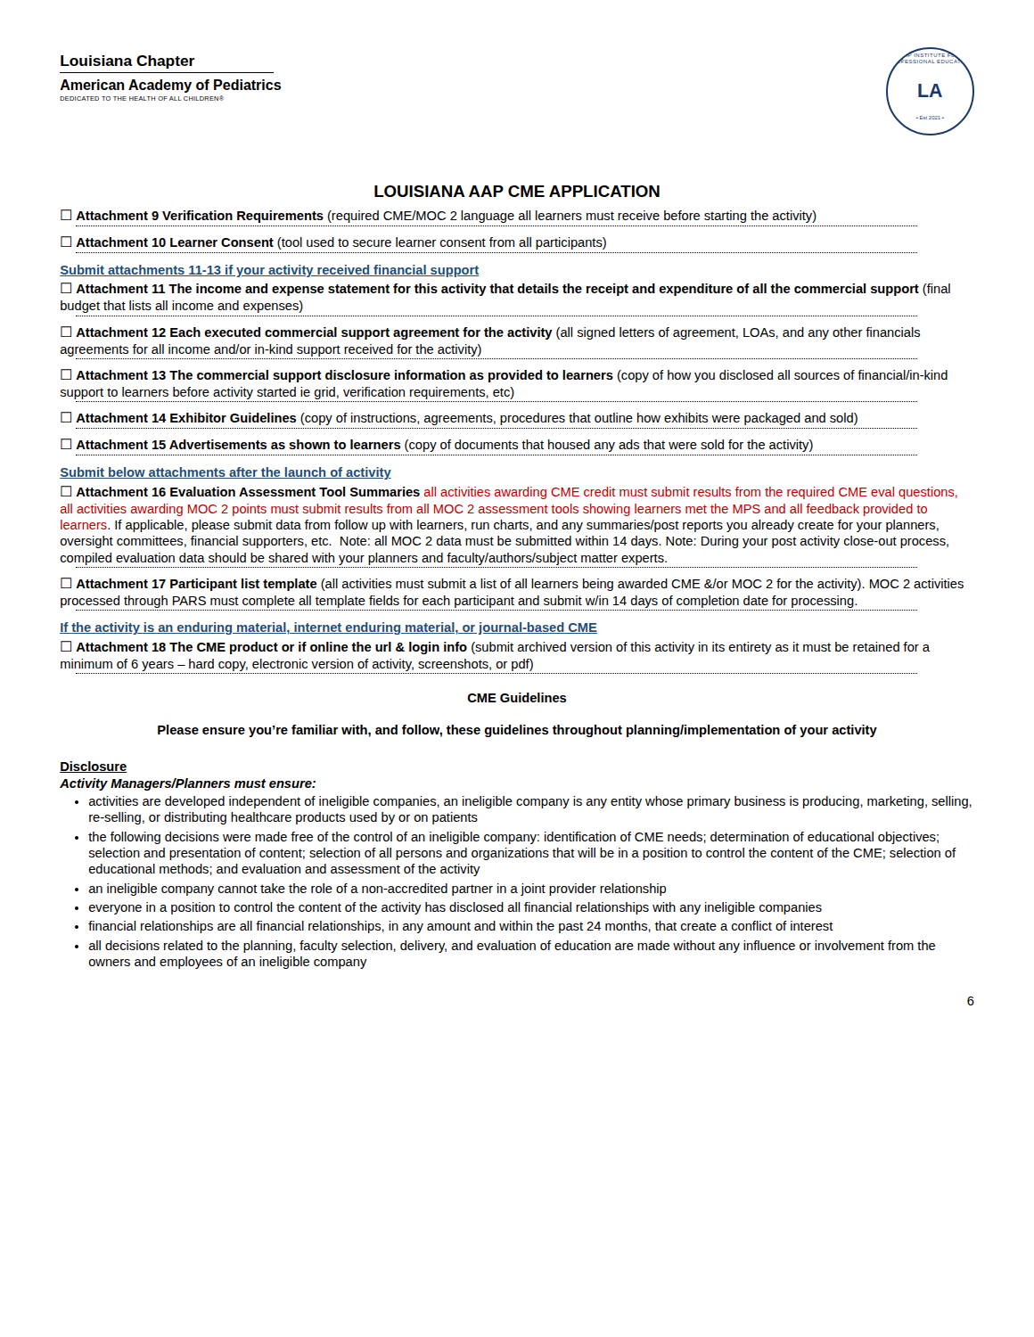Louisiana Chapter American Academy of Pediatrics DEDICATED TO THE HEALTH OF ALL CHILDREN®
AAP INSTITUTE FOR PROFESSIONAL EDUCATION
LA
• Est 2021 •
LOUISIANA AAP CME APPLICATION
Attachment 9 Verification Requirements (required CME/MOC 2 language all learners must receive before starting the activity)
Attachment 10 Learner Consent (tool used to secure learner consent from all participants)
Submit attachments 11-13 if your activity received financial support
Attachment 11 The income and expense statement for this activity that details the receipt and expenditure of all the commercial support (final budget that lists all income and expenses)
Attachment 12 Each executed commercial support agreement for the activity (all signed letters of agreement, LOAs, and any other financials agreements for all income and/or in-kind support received for the activity)
Attachment 13 The commercial support disclosure information as provided to learners (copy of how you disclosed all sources of financial/in-kind support to learners before activity started ie grid, verification requirements, etc)
Attachment 14 Exhibitor Guidelines (copy of instructions, agreements, procedures that outline how exhibits were packaged and sold)
Attachment 15 Advertisements as shown to learners (copy of documents that housed any ads that were sold for the activity)
Submit below attachments after the launch of activity
Attachment 16 Evaluation Assessment Tool Summaries all activities awarding CME credit must submit results from the required CME eval questions, all activities awarding MOC 2 points must submit results from all MOC 2 assessment tools showing learners met the MPS and all feedback provided to learners. If applicable, please submit data from follow up with learners, run charts, and any summaries/post reports you already create for your planners, oversight committees, financial supporters, etc. Note: all MOC 2 data must be submitted within 14 days. Note: During your post activity close-out process, compiled evaluation data should be shared with your planners and faculty/authors/subject matter experts.
Attachment 17 Participant list template (all activities must submit a list of all learners being awarded CME &/or MOC 2 for the activity). MOC 2 activities processed through PARS must complete all template fields for each participant and submit w/in 14 days of completion date for processing.
If the activity is an enduring material, internet enduring material, or journal-based CME
Attachment 18 The CME product or if online the url & login info (submit archived version of this activity in its entirety as it must be retained for a minimum of 6 years – hard copy, electronic version of activity, screenshots, or pdf)
CME Guidelines
Please ensure you’re familiar with, and follow, these guidelines throughout planning/implementation of your activity
Disclosure
Activity Managers/Planners must ensure:
activities are developed independent of ineligible companies, an ineligible company is any entity whose primary business is producing, marketing, selling, re-selling, or distributing healthcare products used by or on patients
the following decisions were made free of the control of an ineligible company: identification of CME needs; determination of educational objectives; selection and presentation of content; selection of all persons and organizations that will be in a position to control the content of the CME; selection of educational methods; and evaluation and assessment of the activity
an ineligible company cannot take the role of a non-accredited partner in a joint provider relationship
everyone in a position to control the content of the activity has disclosed all financial relationships with any ineligible companies
financial relationships are all financial relationships, in any amount and within the past 24 months, that create a conflict of interest
all decisions related to the planning, faculty selection, delivery, and evaluation of education are made without any influence or involvement from the owners and employees of an ineligible company
6